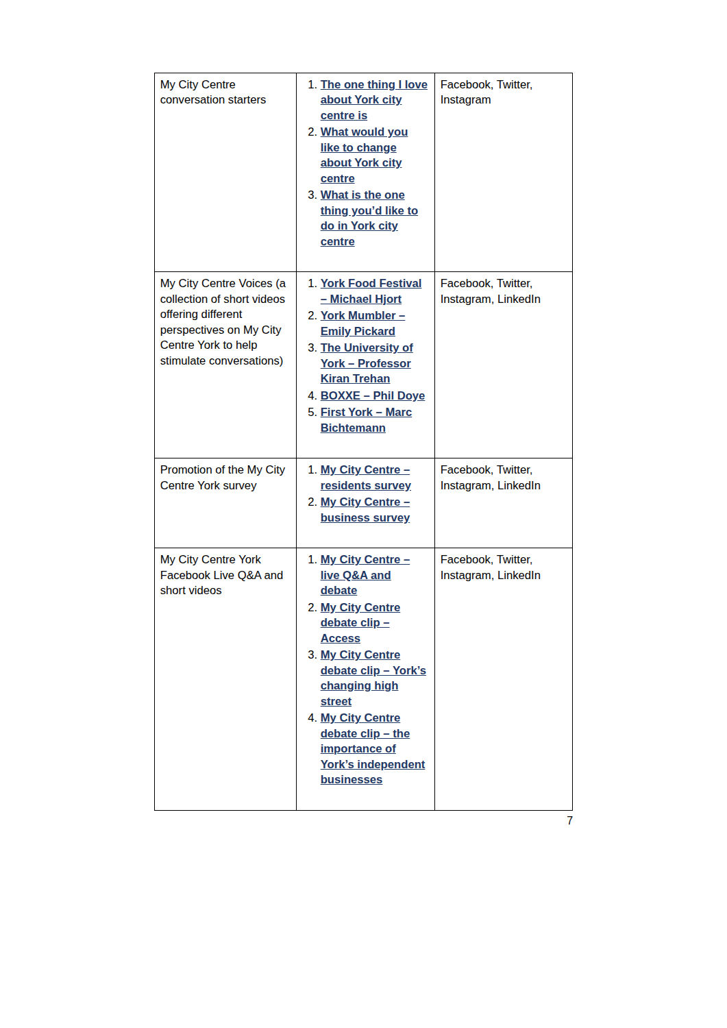| My City Centre conversation starters | The one thing I love about York city centre is What would you like to change about York city centre What is the one thing you’d like to do in York city centre | Facebook, Twitter, Instagram |
| My City Centre Voices (a collection of short videos offering different perspectives on My City Centre York to help stimulate conversations) | York Food Festival – Michael Hjort York Mumbler – Emily Pickard The University of York – Professor Kiran Trehan BOXXE – Phil Doye First York – Marc Bichtemann | Facebook, Twitter, Instagram, LinkedIn |
| Promotion of the My City Centre York survey | My City Centre – residents survey My City Centre – business survey | Facebook, Twitter, Instagram, LinkedIn |
| My City Centre York Facebook Live Q&A and short videos | My City Centre – live Q&A and debate My City Centre debate clip – Access My City Centre debate clip – York’s changing high street My City Centre debate clip – the importance of York’s independent businesses | Facebook, Twitter, Instagram, LinkedIn |
7